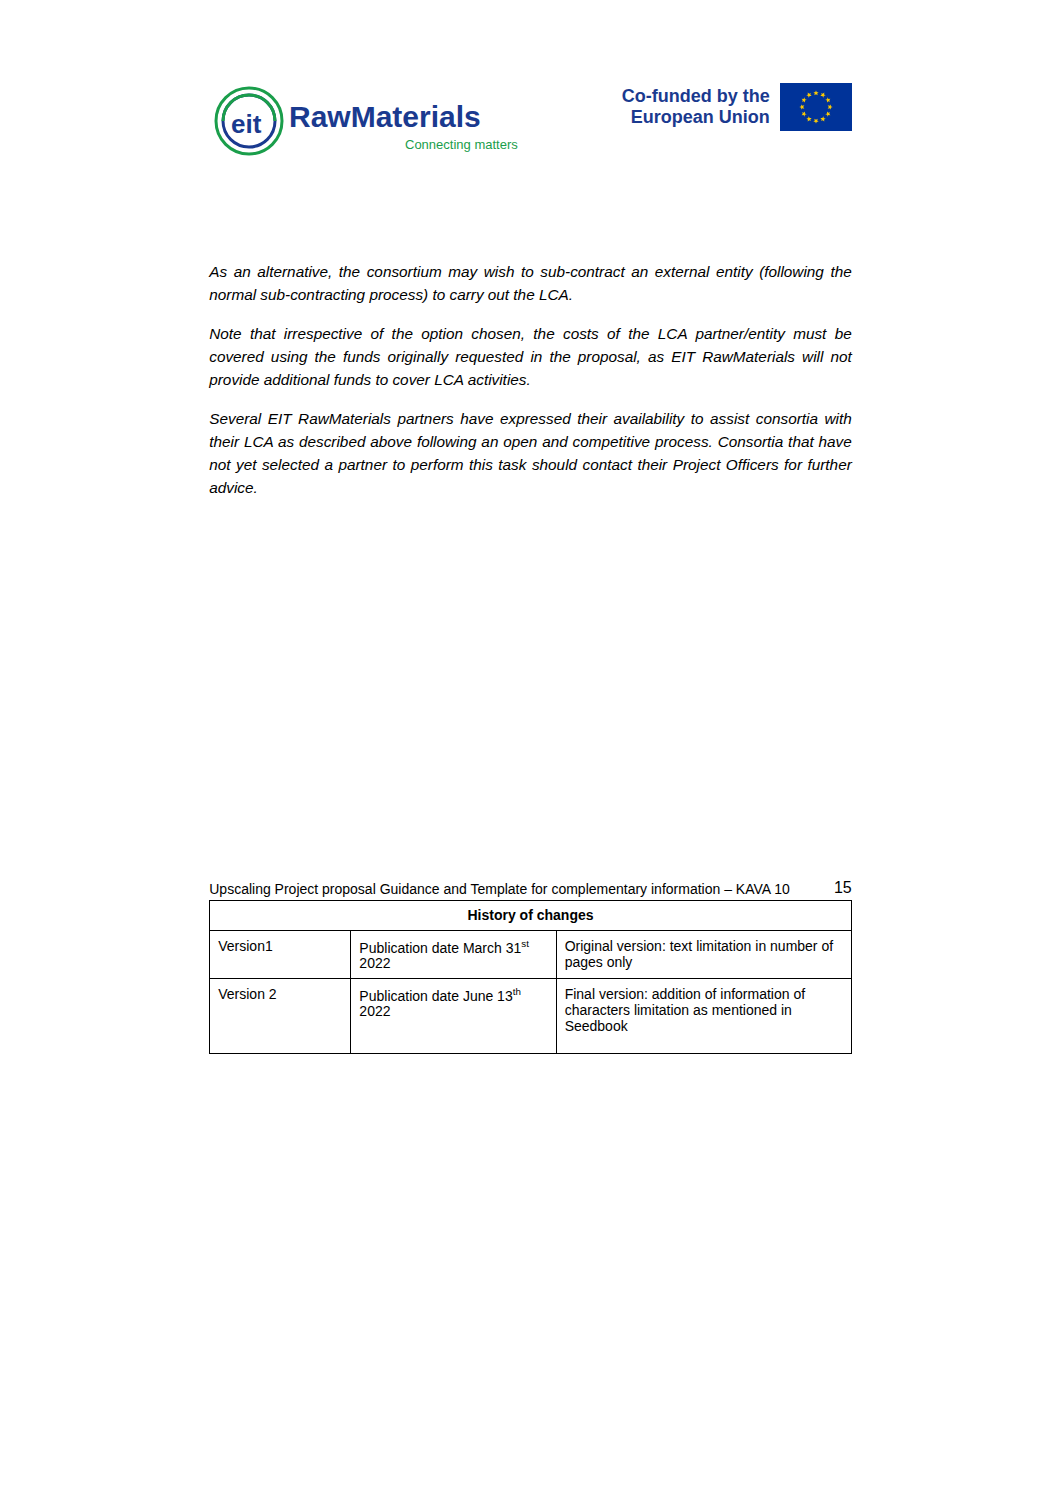eit RawMaterials Connecting matters
Co-funded by the
European Union
As an alternative, the consortium may wish to sub-contract an external entity (following the normal sub-contracting process) to carry out the LCA.
Note that irrespective of the option chosen, the costs of the LCA partner/entity must be covered using the funds originally requested in the proposal, as EIT RawMaterials will not provide additional funds to cover LCA activities.
Several EIT RawMaterials partners have expressed their availability to assist consortia with their LCA as described above following an open and competitive process. Consortia that have not yet selected a partner to perform this task should contact their Project Officers for further advice.
Upscaling Project proposal Guidance and Template for complementary information – KAVA 10 15
| History of changes |
| --- |
| Version1 | Publication date March 31 st 2022 | Original version: text limitation in number of pages only |
| Version 2 | Publication date June 13 th 2022 | Final version: addition of information of characters limitation as mentioned in Seedbook |